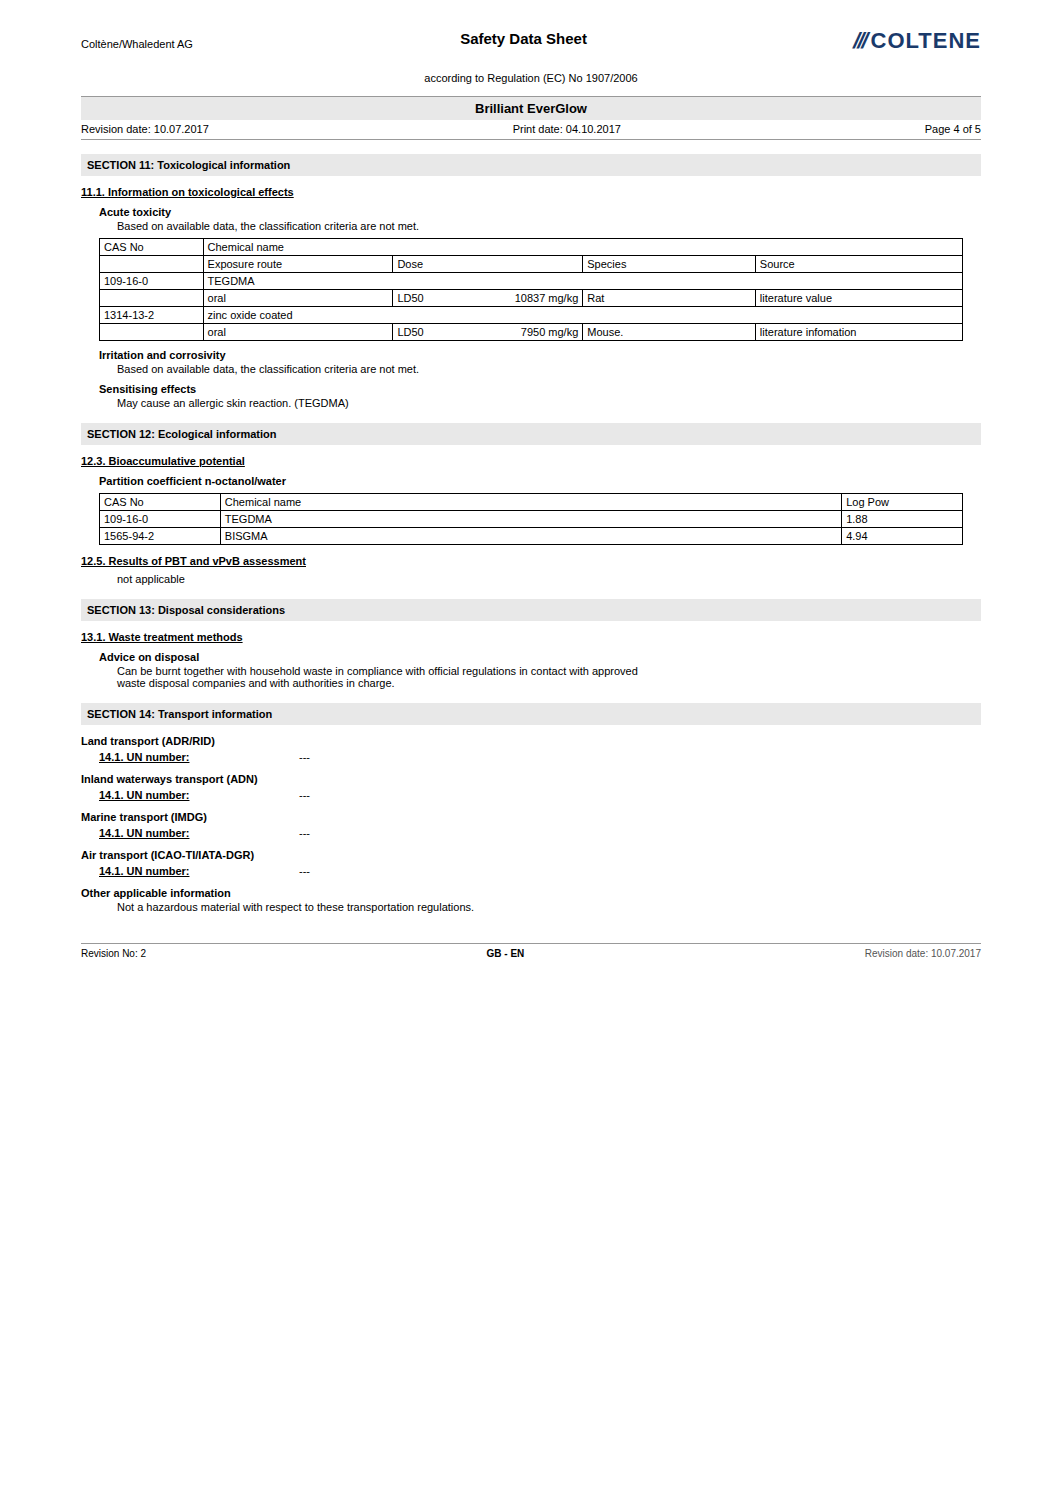Coltène/Whaledent AG
Safety Data Sheet
///COLTENE
according to Regulation (EC) No 1907/2006
Brilliant EverGlow
Revision date: 10.07.2017
Print date: 04.10.2017
Page 4 of 5
SECTION 11: Toxicological information
11.1. Information on toxicological effects
Acute toxicity
Based on available data, the classification criteria are not met.
| CAS No | Chemical name |
| | Exposure route | Dose | Species | Source |
| 109-16-0 | TEGDMA |
| | oral | LD50 10837 mg/kg | Rat | literature value |
| 1314-13-2 | zinc oxide coated |
| | oral | LD50 7950 mg/kg | Mouse. | literature infomation |
Irritation and corrosivity
Based on available data, the classification criteria are not met.
Sensitising effects
May cause an allergic skin reaction. (TEGDMA)
SECTION 12: Ecological information
12.3. Bioaccumulative potential
Partition coefficient n-octanol/water
| CAS No | Chemical name | Log Pow |
| 109-16-0 | TEGDMA | 1.88 |
| 1565-94-2 | BISGMA | 4.94 |
12.5. Results of PBT and vPvB assessment
not applicable
SECTION 13: Disposal considerations
13.1. Waste treatment methods
Advice on disposal
Can be burnt together with household waste in compliance with official regulations in contact with approved
waste disposal companies and with authorities in charge.
SECTION 14: Transport information
Land transport (ADR/RID)
14.1. UN number:
---
Inland waterways transport (ADN)
14.1. UN number:
---
Marine transport (IMDG)
14.1. UN number:
---
Air transport (ICAO-TI/IATA-DGR)
14.1. UN number:
---
Other applicable information
Not a hazardous material with respect to these transportation regulations.
Revision No: 2
GB - EN
Revision date: 10.07.2017